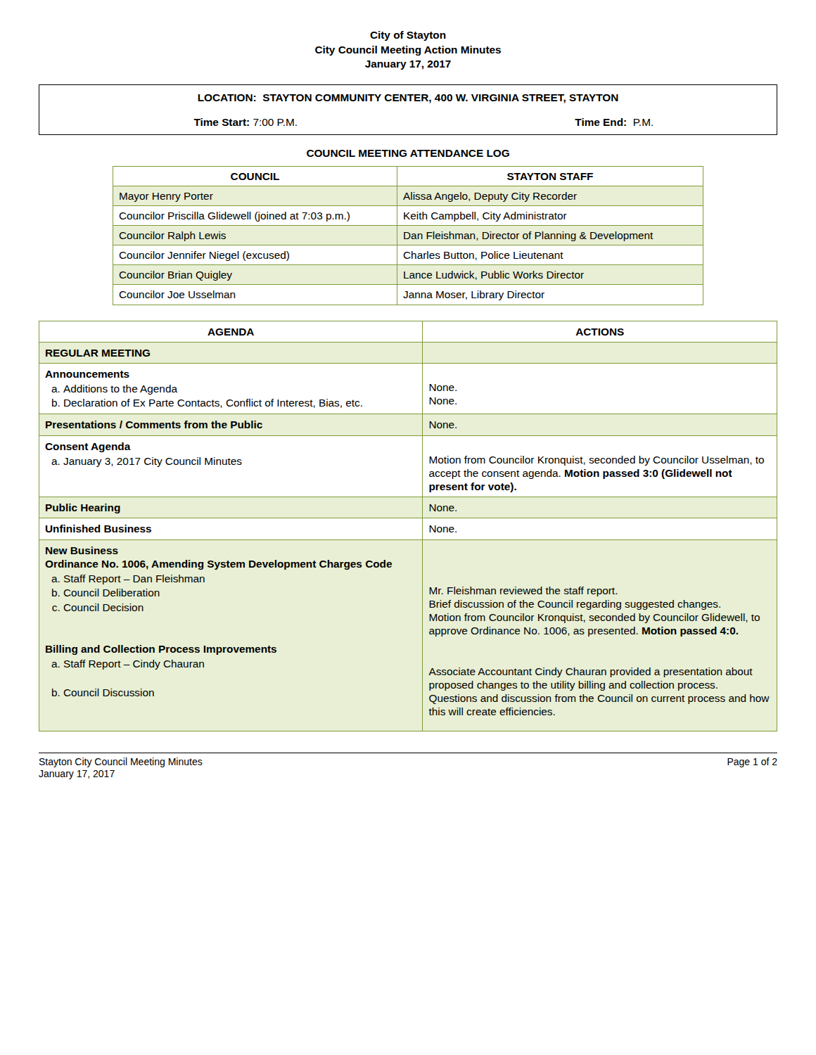City of Stayton
City Council Meeting Action Minutes
January 17, 2017
| LOCATION: STAYTON COMMUNITY CENTER, 400 W. VIRGINIA STREET, STAYTON |
| Time Start: 7:00 P.M. | Time End: P.M. |
COUNCIL MEETING ATTENDANCE LOG
| COUNCIL | STAYTON STAFF |
| --- | --- |
| Mayor Henry Porter | Alissa Angelo, Deputy City Recorder |
| Councilor Priscilla Glidewell (joined at 7:03 p.m.) | Keith Campbell, City Administrator |
| Councilor Ralph Lewis | Dan Fleishman, Director of Planning & Development |
| Councilor Jennifer Niegel (excused) | Charles Button, Police Lieutenant |
| Councilor Brian Quigley | Lance Ludwick, Public Works Director |
| Councilor Joe Usselman | Janna Moser, Library Director |
| AGENDA | ACTIONS |
| --- | --- |
| REGULAR MEETING | |
| Announcements Additions to the Agenda Declaration of Ex Parte Contacts, Conflict of Interest, Bias, etc. | None. None. |
| Presentations / Comments from the Public | None. |
| Consent Agenda January 3, 2017 City Council Minutes | Motion from Councilor Kronquist, seconded by Councilor Usselman, to accept the consent agenda. Motion passed 3:0 (Glidewell not present for vote). |
| Public Hearing | None. |
| Unfinished Business | None. |
| New Business Ordinance No. 1006, Amending System Development Charges Code Staff Report – Dan Fleishman Council Deliberation Council Decision Billing and Collection Process Improvements Staff Report – Cindy Chauran Council Discussion | Mr. Fleishman reviewed the staff report. Brief discussion of the Council regarding suggested changes. Motion from Councilor Kronquist, seconded by Councilor Glidewell, to approve Ordinance No. 1006, as presented. Motion passed 4:0. Associate Accountant Cindy Chauran provided a presentation about proposed changes to the utility billing and collection process. Questions and discussion from the Council on current process and how this will create efficiencies. |
Stayton City Council Meeting Minutes
January 17, 2017
Page 1 of 2